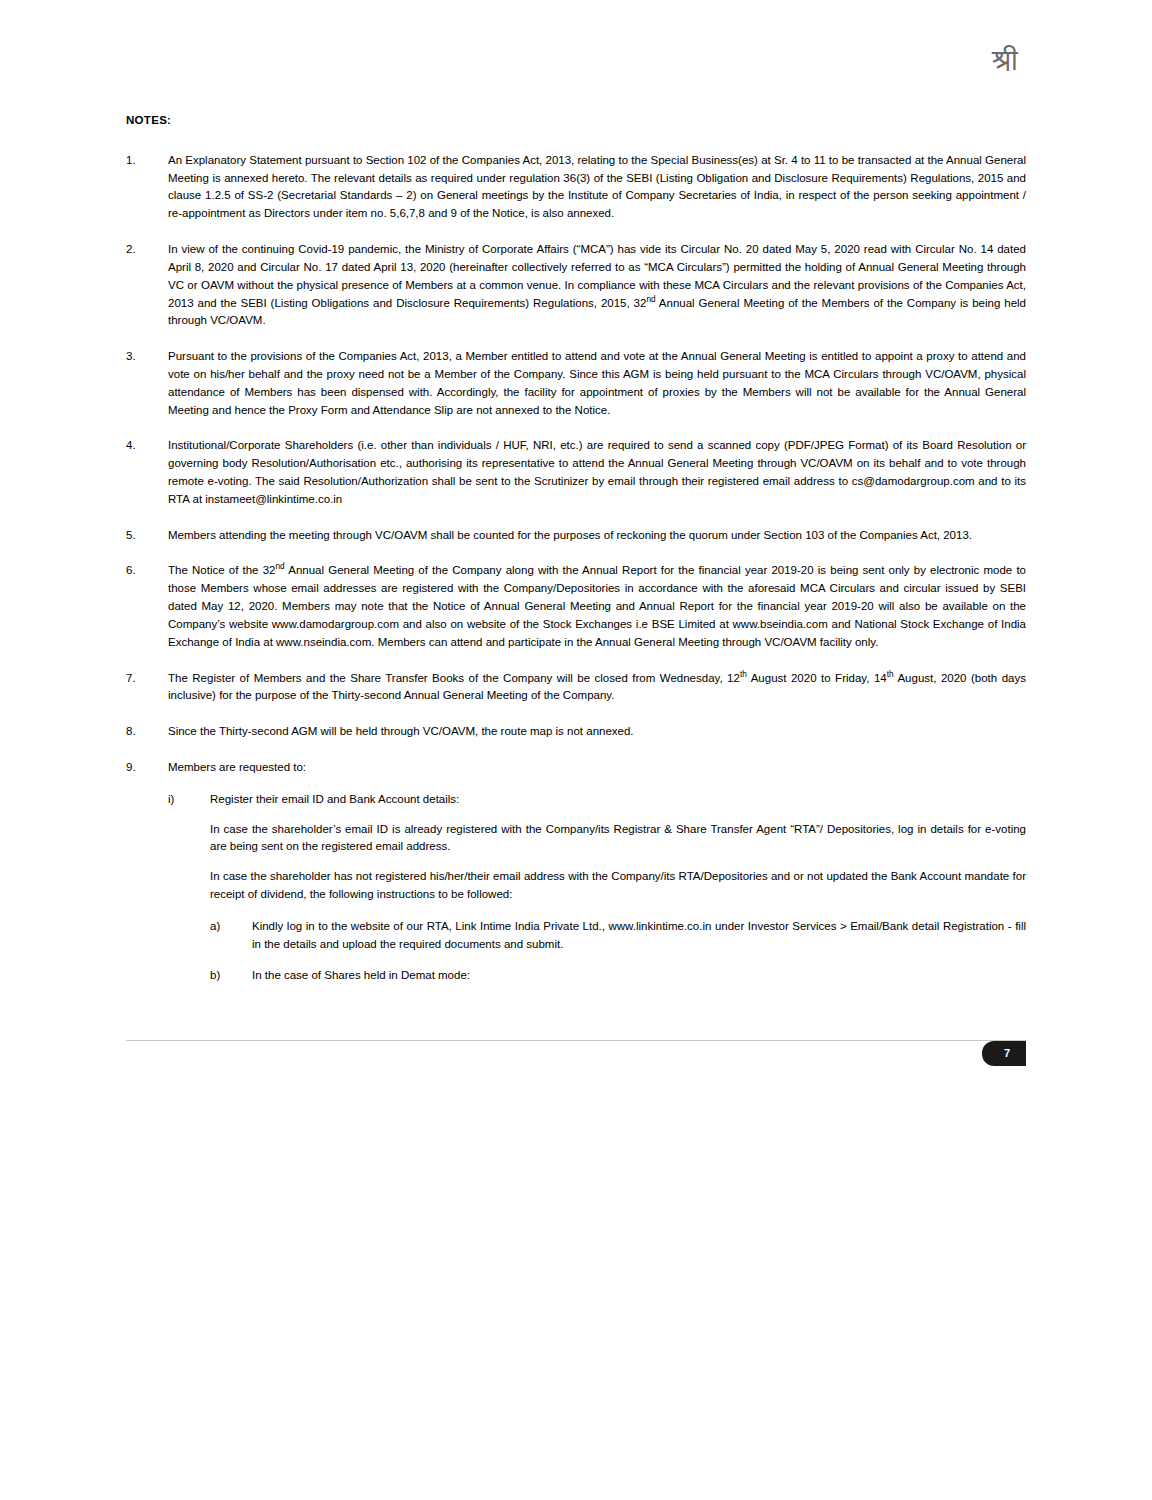श्री
NOTES:
An Explanatory Statement pursuant to Section 102 of the Companies Act, 2013, relating to the Special Business(es) at Sr. 4 to 11 to be transacted at the Annual General Meeting is annexed hereto. The relevant details as required under regulation 36(3) of the SEBI (Listing Obligation and Disclosure Requirements) Regulations, 2015 and clause 1.2.5 of SS-2 (Secretarial Standards – 2) on General meetings by the Institute of Company Secretaries of India, in respect of the person seeking appointment / re-appointment as Directors under item no. 5,6,7,8 and 9 of the Notice, is also annexed.
In view of the continuing Covid-19 pandemic, the Ministry of Corporate Affairs (“MCA”) has vide its Circular No. 20 dated May 5, 2020 read with Circular No. 14 dated April 8, 2020 and Circular No. 17 dated April 13, 2020 (hereinafter collectively referred to as “MCA Circulars”) permitted the holding of Annual General Meeting through VC or OAVM without the physical presence of Members at a common venue. In compliance with these MCA Circulars and the relevant provisions of the Companies Act, 2013 and the SEBI (Listing Obligations and Disclosure Requirements) Regulations, 2015, 32nd Annual General Meeting of the Members of the Company is being held through VC/OAVM.
Pursuant to the provisions of the Companies Act, 2013, a Member entitled to attend and vote at the Annual General Meeting is entitled to appoint a proxy to attend and vote on his/her behalf and the proxy need not be a Member of the Company. Since this AGM is being held pursuant to the MCA Circulars through VC/OAVM, physical attendance of Members has been dispensed with. Accordingly, the facility for appointment of proxies by the Members will not be available for the Annual General Meeting and hence the Proxy Form and Attendance Slip are not annexed to the Notice.
Institutional/Corporate Shareholders (i.e. other than individuals / HUF, NRI, etc.) are required to send a scanned copy (PDF/JPEG Format) of its Board Resolution or governing body Resolution/Authorisation etc., authorising its representative to attend the Annual General Meeting through VC/OAVM on its behalf and to vote through remote e-voting. The said Resolution/Authorization shall be sent to the Scrutinizer by email through their registered email address to cs@damodargroup.com and to its RTA at instameet@linkintime.co.in
Members attending the meeting through VC/OAVM shall be counted for the purposes of reckoning the quorum under Section 103 of the Companies Act, 2013.
The Notice of the 32nd Annual General Meeting of the Company along with the Annual Report for the financial year 2019-20 is being sent only by electronic mode to those Members whose email addresses are registered with the Company/Depositories in accordance with the aforesaid MCA Circulars and circular issued by SEBI dated May 12, 2020. Members may note that the Notice of Annual General Meeting and Annual Report for the financial year 2019-20 will also be available on the Company’s website www.damodargroup.com and also on website of the Stock Exchanges i.e BSE Limited at www.bseindia.com and National Stock Exchange of India Exchange of India at www.nseindia.com. Members can attend and participate in the Annual General Meeting through VC/OAVM facility only.
The Register of Members and the Share Transfer Books of the Company will be closed from Wednesday, 12th August 2020 to Friday, 14th August, 2020 (both days inclusive) for the purpose of the Thirty-second Annual General Meeting of the Company.
Since the Thirty-second AGM will be held through VC/OAVM, the route map is not annexed.
Members are requested to:
Register their email ID and Bank Account details:
In case the shareholder’s email ID is already registered with the Company/its Registrar & Share Transfer Agent “RTA”/ Depositories, log in details for e-voting are being sent on the registered email address.
In case the shareholder has not registered his/her/their email address with the Company/its RTA/Depositories and or not updated the Bank Account mandate for receipt of dividend, the following instructions to be followed:
Kindly log in to the website of our RTA, Link Intime India Private Ltd., www.linkintime.co.in under Investor Services > Email/Bank detail Registration - fill in the details and upload the required documents and submit.
In the case of Shares held in Demat mode:
7